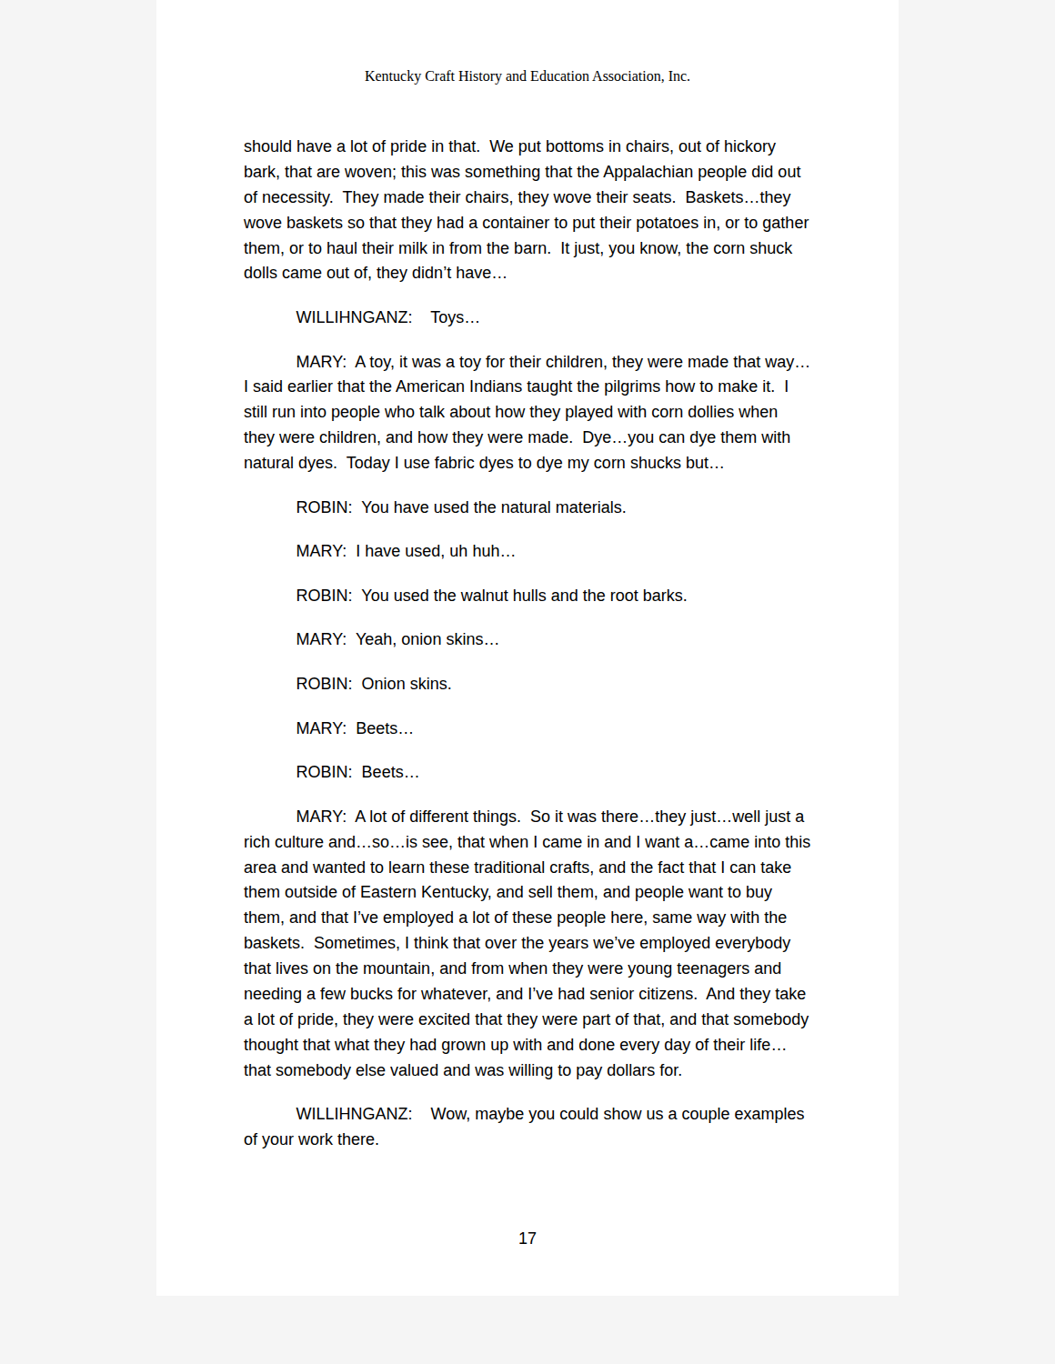Kentucky Craft History and Education Association, Inc.
should have a lot of pride in that. We put bottoms in chairs, out of hickory bark, that are woven; this was something that the Appalachian people did out of necessity. They made their chairs, they wove their seats. Baskets…they wove baskets so that they had a container to put their potatoes in, or to gather them, or to haul their milk in from the barn. It just, you know, the corn shuck dolls came out of, they didn’t have…
WILLIHNGANZ: Toys…
MARY: A toy, it was a toy for their children, they were made that way…I said earlier that the American Indians taught the pilgrims how to make it. I still run into people who talk about how they played with corn dollies when they were children, and how they were made. Dye…you can dye them with natural dyes. Today I use fabric dyes to dye my corn shucks but…
ROBIN: You have used the natural materials.
MARY: I have used, uh huh…
ROBIN: You used the walnut hulls and the root barks.
MARY: Yeah, onion skins…
ROBIN: Onion skins.
MARY: Beets…
ROBIN: Beets…
MARY: A lot of different things. So it was there…they just…well just a rich culture and…so…is see, that when I came in and I want a…came into this area and wanted to learn these traditional crafts, and the fact that I can take them outside of Eastern Kentucky, and sell them, and people want to buy them, and that I’ve employed a lot of these people here, same way with the baskets. Sometimes, I think that over the years we’ve employed everybody that lives on the mountain, and from when they were young teenagers and needing a few bucks for whatever, and I’ve had senior citizens. And they take a lot of pride, they were excited that they were part of that, and that somebody thought that what they had grown up with and done every day of their life…that somebody else valued and was willing to pay dollars for.
WILLIHNGANZ: Wow, maybe you could show us a couple examples of your work there.
17